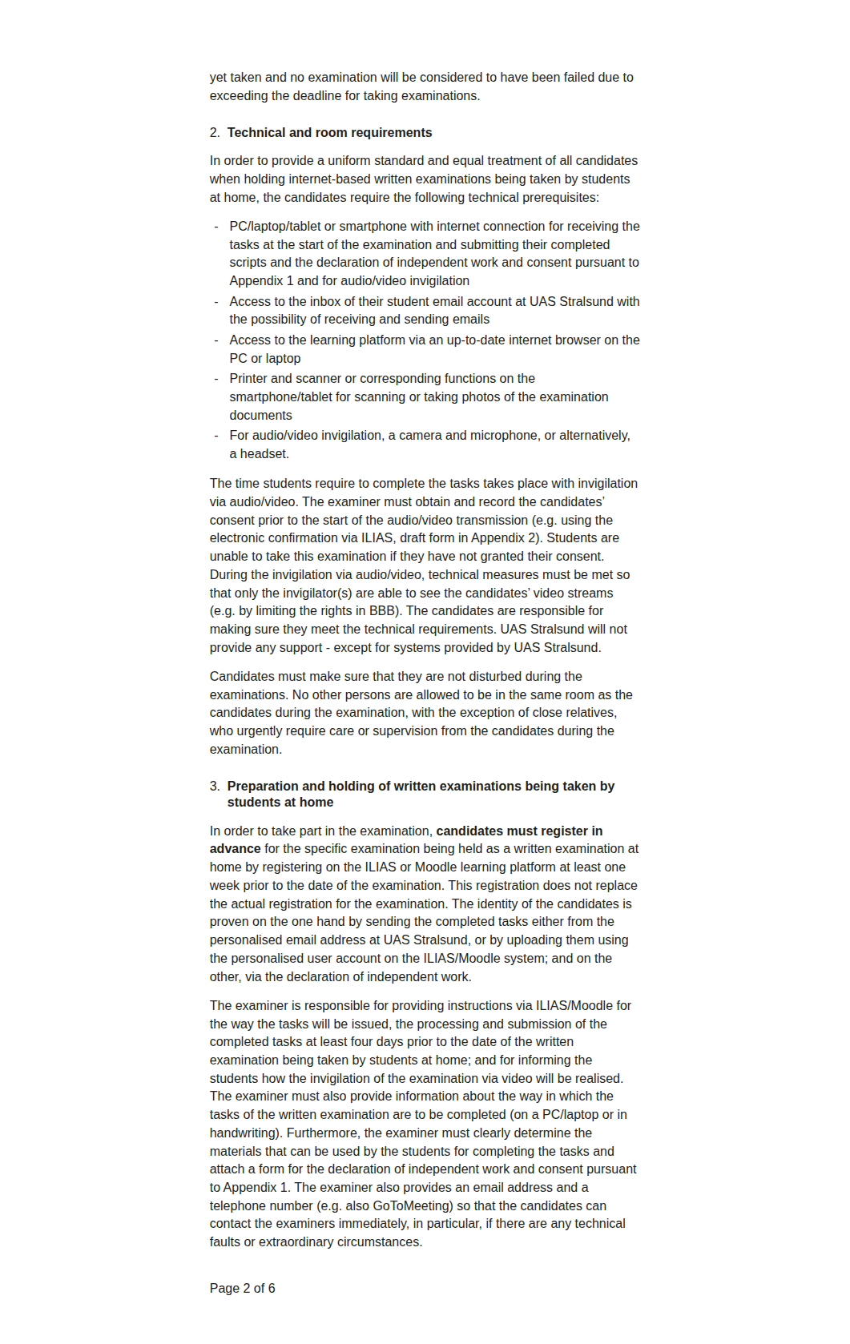yet taken and no examination will be considered to have been failed due to exceeding the deadline for taking examinations.
2. Technical and room requirements
In order to provide a uniform standard and equal treatment of all candidates when holding internet-based written examinations being taken by students at home, the candidates require the following technical prerequisites:
PC/laptop/tablet or smartphone with internet connection for receiving the tasks at the start of the examination and submitting their completed scripts and the declaration of independent work and consent pursuant to Appendix 1 and for audio/video invigilation
Access to the inbox of their student email account at UAS Stralsund with the possibility of receiving and sending emails
Access to the learning platform via an up-to-date internet browser on the PC or laptop
Printer and scanner or corresponding functions on the smartphone/tablet for scanning or taking photos of the examination documents
For audio/video invigilation, a camera and microphone, or alternatively, a headset.
The time students require to complete the tasks takes place with invigilation via audio/video. The examiner must obtain and record the candidates’ consent prior to the start of the audio/video transmission (e.g. using the electronic confirmation via ILIAS, draft form in Appendix 2). Students are unable to take this examination if they have not granted their consent. During the invigilation via audio/video, technical measures must be met so that only the invigilator(s) are able to see the candidates’ video streams (e.g. by limiting the rights in BBB). The candidates are responsible for making sure they meet the technical requirements. UAS Stralsund will not provide any support - except for systems provided by UAS Stralsund.
Candidates must make sure that they are not disturbed during the examinations. No other persons are allowed to be in the same room as the candidates during the examination, with the exception of close relatives, who urgently require care or supervision from the candidates during the examination.
3. Preparation and holding of written examinations being taken by students at home
In order to take part in the examination, candidates must register in advance for the specific examination being held as a written examination at home by registering on the ILIAS or Moodle learning platform at least one week prior to the date of the examination. This registration does not replace the actual registration for the examination. The identity of the candidates is proven on the one hand by sending the completed tasks either from the personalised email address at UAS Stralsund, or by uploading them using the personalised user account on the ILIAS/Moodle system; and on the other, via the declaration of independent work.
The examiner is responsible for providing instructions via ILIAS/Moodle for the way the tasks will be issued, the processing and submission of the completed tasks at least four days prior to the date of the written examination being taken by students at home; and for informing the students how the invigilation of the examination via video will be realised. The examiner must also provide information about the way in which the tasks of the written examination are to be completed (on a PC/laptop or in handwriting). Furthermore, the examiner must clearly determine the materials that can be used by the students for completing the tasks and attach a form for the declaration of independent work and consent pursuant to Appendix 1. The examiner also provides an email address and a telephone number (e.g. also GoToMeeting) so that the candidates can contact the examiners immediately, in particular, if there are any technical faults or extraordinary circumstances.
Page 2 of 6